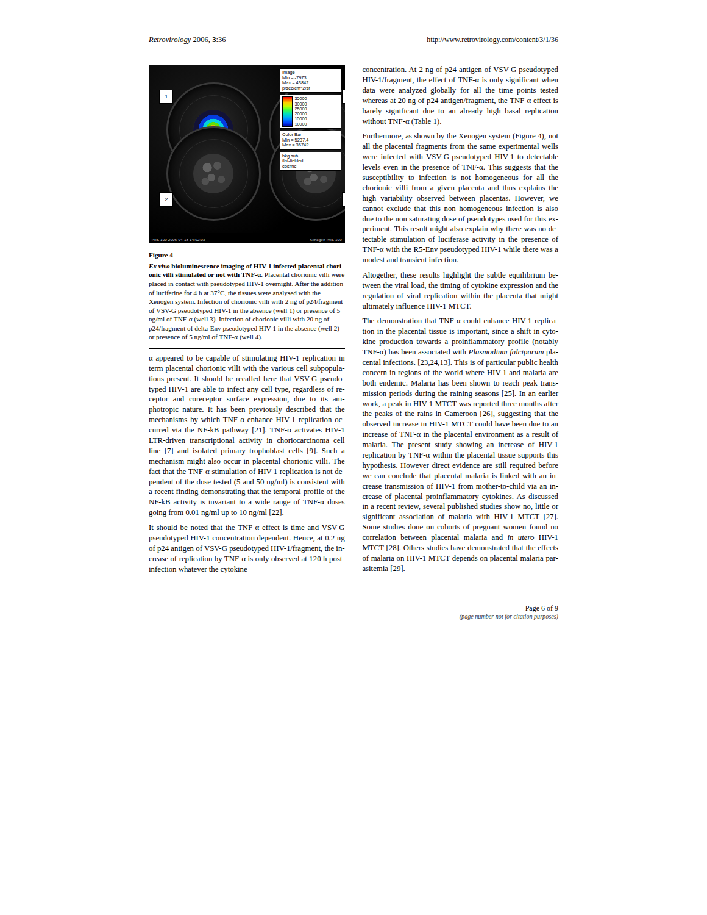Retrovirology 2006, 3:36
http://www.retrovirology.com/content/3/1/36
1
3
2
4
Image
Min = -7973
Max = 43842
p/sec/cm^2/sr
35000
30000
25000
20000
15000
10000
Color Bar
Min = 5237.4
Max = 36742
bkg sub
flat-fielded
cosmic
IVIS 100 2006-04-18 14:02:03 Xenogen IVIS 100
Figure 4 Ex vivo bioluminescence imaging of HIV-1 infected placental chorionic villi stimulated or not with TNF-α. Placental chorionic villi were placed in contact with pseudotyped HIV-1 overnight. After the addition of luciferine for 4 h at 37°C, the tissues were analysed with the Xenogen system. Infection of chorionic villi with 2 ng of p24/fragment of VSV-G pseudotyped HIV-1 in the absence (well 1) or presence of 5 ng/ml of TNF-α (well 3). Infection of chorionic villi with 20 ng of p24/fragment of delta-Env pseudotyped HIV-1 in the absence (well 2) or presence of 5 ng/ml of TNF-α (well 4).
α appeared to be capable of stimulating HIV-1 replication in term placental chorionic villi with the various cell subpopulations present. It should be recalled here that VSV-G pseudotyped HIV-1 are able to infect any cell type, regardless of receptor and coreceptor surface expression, due to its amphotropic nature. It has been previously described that the mechanisms by which TNF-α enhance HIV-1 replication occurred via the NF-kB pathway [21]. TNF-α activates HIV-1 LTR-driven transcriptional activity in choriocarcinoma cell line [7] and isolated primary trophoblast cells [9]. Such a mechanism might also occur in placental chorionic villi. The fact that the TNF-α stimulation of HIV-1 replication is not dependent of the dose tested (5 and 50 ng/ml) is consistent with a recent finding demonstrating that the temporal profile of the NF-kB activity is invariant to a wide range of TNF-α doses going from 0.01 ng/ml up to 10 ng/ml [22].
It should be noted that the TNF-α effect is time and VSV-G pseudotyped HIV-1 concentration dependent. Hence, at 0.2 ng of p24 antigen of VSV-G pseudotyped HIV-1/fragment, the increase of replication by TNF-α is only observed at 120 h post-infection whatever the cytokine
concentration. At 2 ng of p24 antigen of VSV-G pseudotyped HIV-1/fragment, the effect of TNF-α is only significant when data were analyzed globally for all the time points tested whereas at 20 ng of p24 antigen/fragment, the TNF-α effect is barely significant due to an already high basal replication without TNF-α (Table 1).
Furthermore, as shown by the Xenogen system (Figure 4), not all the placental fragments from the same experimental wells were infected with VSV-G-pseudotyped HIV-1 to detectable levels even in the presence of TNF-α. This suggests that the susceptibility to infection is not homogeneous for all the chorionic villi from a given placenta and thus explains the high variability observed between placentas. However, we cannot exclude that this non homogeneous infection is also due to the non saturating dose of pseudotypes used for this experiment. This result might also explain why there was no detectable stimulation of luciferase activity in the presence of TNF-α with the R5-Env pseudotyped HIV-1 while there was a modest and transient infection.
Altogether, these results highlight the subtle equilibrium between the viral load, the timing of cytokine expression and the regulation of viral replication within the placenta that might ultimately influence HIV-1 MTCT.
The demonstration that TNF-α could enhance HIV-1 replication in the placental tissue is important, since a shift in cytokine production towards a proinflammatory profile (notably TNF-α) has been associated with Plasmodium falciparum placental infections. [23,24,13]. This is of particular public health concern in regions of the world where HIV-1 and malaria are both endemic. Malaria has been shown to reach peak transmission periods during the raining seasons [25]. In an earlier work, a peak in HIV-1 MTCT was reported three months after the peaks of the rains in Cameroon [26], suggesting that the observed increase in HIV-1 MTCT could have been due to an increase of TNF-α in the placental environment as a result of malaria. The present study showing an increase of HIV-1 replication by TNF-α within the placental tissue supports this hypothesis. However direct evidence are still required before we can conclude that placental malaria is linked with an increase transmission of HIV-1 from mother-to-child via an increase of placental proinflammatory cytokines. As discussed in a recent review, several published studies show no, little or significant association of malaria with HIV-1 MTCT [27]. Some studies done on cohorts of pregnant women found no correlation between placental malaria and in utero HIV-1 MTCT [28]. Others studies have demonstrated that the effects of malaria on HIV-1 MTCT depends on placental malaria parasitemia [29].
Page 6 of 9
(page number not for citation purposes)